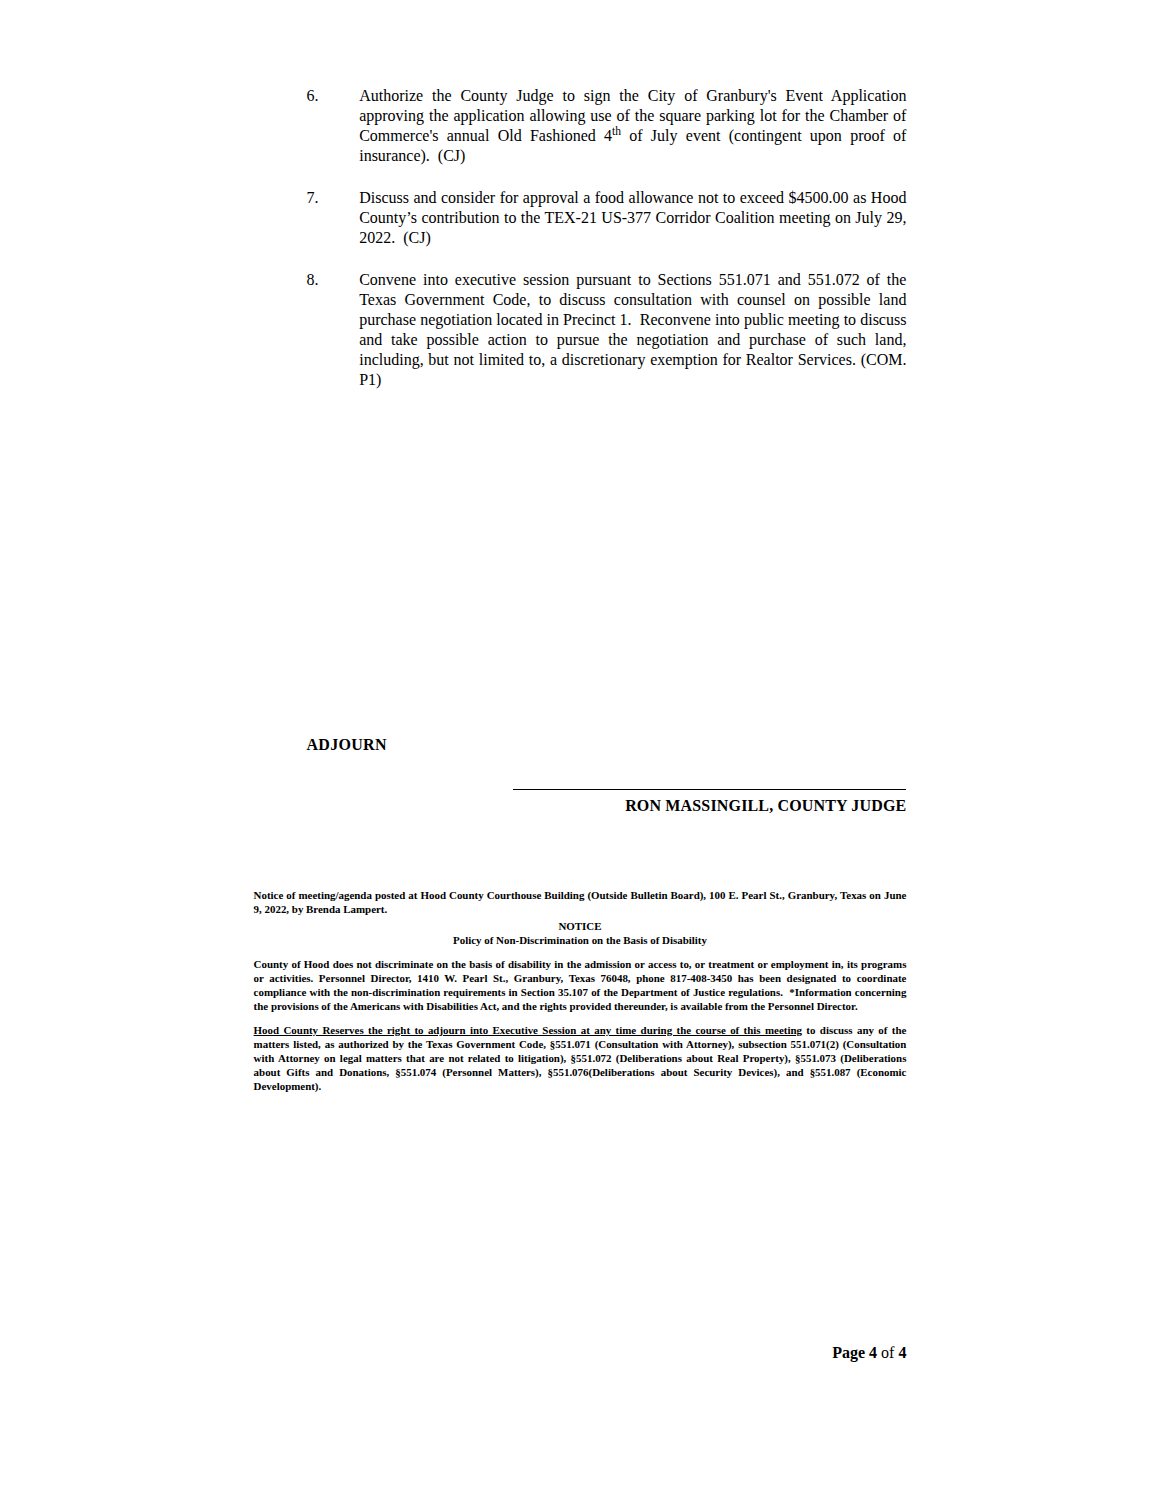6. Authorize the County Judge to sign the City of Granbury's Event Application approving the application allowing use of the square parking lot for the Chamber of Commerce's annual Old Fashioned 4th of July event (contingent upon proof of insurance). (CJ)
7. Discuss and consider for approval a food allowance not to exceed $4500.00 as Hood County’s contribution to the TEX-21 US-377 Corridor Coalition meeting on July 29, 2022. (CJ)
8. Convene into executive session pursuant to Sections 551.071 and 551.072 of the Texas Government Code, to discuss consultation with counsel on possible land purchase negotiation located in Precinct 1. Reconvene into public meeting to discuss and take possible action to pursue the negotiation and purchase of such land, including, but not limited to, a discretionary exemption for Realtor Services. (COM. P1)
ADJOURN
RON MASSINGILL, COUNTY JUDGE
Notice of meeting/agenda posted at Hood County Courthouse Building (Outside Bulletin Board), 100 E. Pearl St., Granbury, Texas on June 9, 2022, by Brenda Lampert.
NOTICE
Policy of Non-Discrimination on the Basis of Disability
County of Hood does not discriminate on the basis of disability in the admission or access to, or treatment or employment in, its programs or activities. Personnel Director, 1410 W. Pearl St., Granbury, Texas 76048, phone 817-408-3450 has been designated to coordinate compliance with the non-discrimination requirements in Section 35.107 of the Department of Justice regulations. *Information concerning the provisions of the Americans with Disabilities Act, and the rights provided thereunder, is available from the Personnel Director.
Hood County Reserves the right to adjourn into Executive Session at any time during the course of this meeting to discuss any of the matters listed, as authorized by the Texas Government Code, §551.071 (Consultation with Attorney), subsection 551.071(2) (Consultation with Attorney on legal matters that are not related to litigation), §551.072 (Deliberations about Real Property), §551.073 (Deliberations about Gifts and Donations, §551.074 (Personnel Matters), §551.076(Deliberations about Security Devices), and §551.087 (Economic Development).
Page 4 of 4